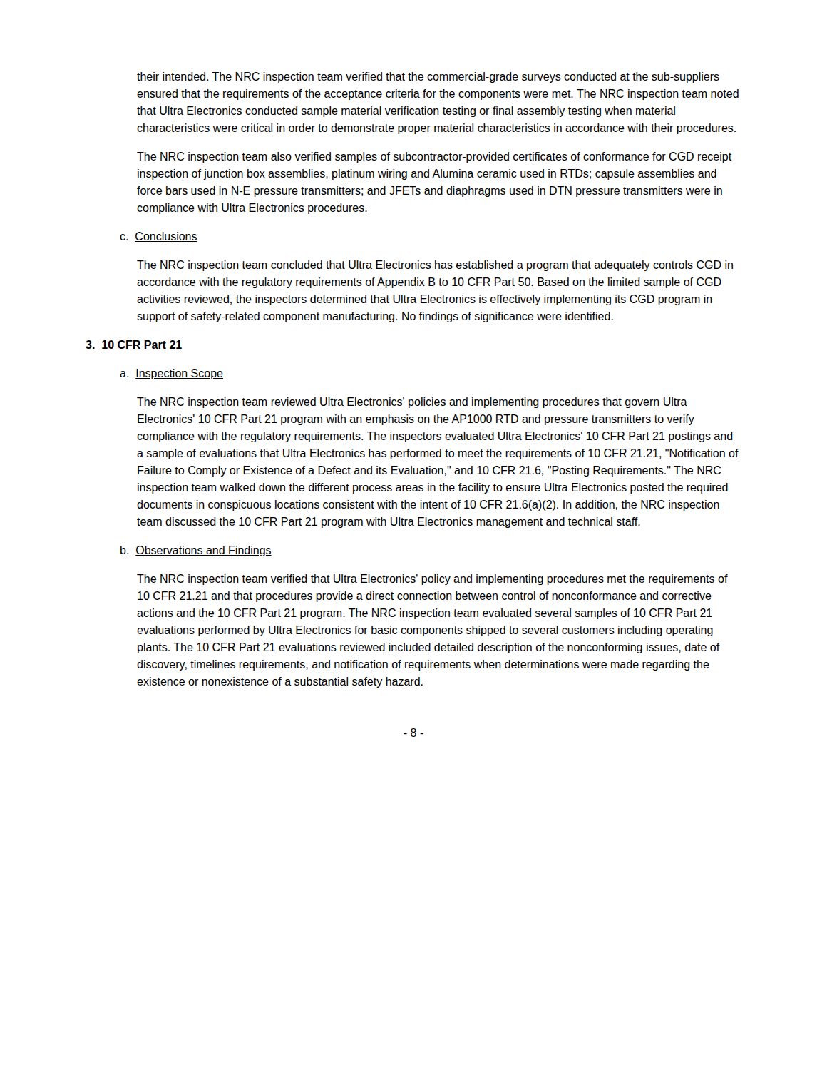their intended. The NRC inspection team verified that the commercial-grade surveys conducted at the sub-suppliers ensured that the requirements of the acceptance criteria for the components were met. The NRC inspection team noted that Ultra Electronics conducted sample material verification testing or final assembly testing when material characteristics were critical in order to demonstrate proper material characteristics in accordance with their procedures.
The NRC inspection team also verified samples of subcontractor-provided certificates of conformance for CGD receipt inspection of junction box assemblies, platinum wiring and Alumina ceramic used in RTDs; capsule assemblies and force bars used in N-E pressure transmitters; and JFETs and diaphragms used in DTN pressure transmitters were in compliance with Ultra Electronics procedures.
c. Conclusions
The NRC inspection team concluded that Ultra Electronics has established a program that adequately controls CGD in accordance with the regulatory requirements of Appendix B to 10 CFR Part 50. Based on the limited sample of CGD activities reviewed, the inspectors determined that Ultra Electronics is effectively implementing its CGD program in support of safety-related component manufacturing. No findings of significance were identified.
3. 10 CFR Part 21
a. Inspection Scope
The NRC inspection team reviewed Ultra Electronics' policies and implementing procedures that govern Ultra Electronics' 10 CFR Part 21 program with an emphasis on the AP1000 RTD and pressure transmitters to verify compliance with the regulatory requirements. The inspectors evaluated Ultra Electronics' 10 CFR Part 21 postings and a sample of evaluations that Ultra Electronics has performed to meet the requirements of 10 CFR 21.21, "Notification of Failure to Comply or Existence of a Defect and its Evaluation," and 10 CFR 21.6, "Posting Requirements." The NRC inspection team walked down the different process areas in the facility to ensure Ultra Electronics posted the required documents in conspicuous locations consistent with the intent of 10 CFR 21.6(a)(2). In addition, the NRC inspection team discussed the 10 CFR Part 21 program with Ultra Electronics management and technical staff.
b. Observations and Findings
The NRC inspection team verified that Ultra Electronics' policy and implementing procedures met the requirements of 10 CFR 21.21 and that procedures provide a direct connection between control of nonconformance and corrective actions and the 10 CFR Part 21 program. The NRC inspection team evaluated several samples of 10 CFR Part 21 evaluations performed by Ultra Electronics for basic components shipped to several customers including operating plants. The 10 CFR Part 21 evaluations reviewed included detailed description of the nonconforming issues, date of discovery, timelines requirements, and notification of requirements when determinations were made regarding the existence or nonexistence of a substantial safety hazard.
- 8 -